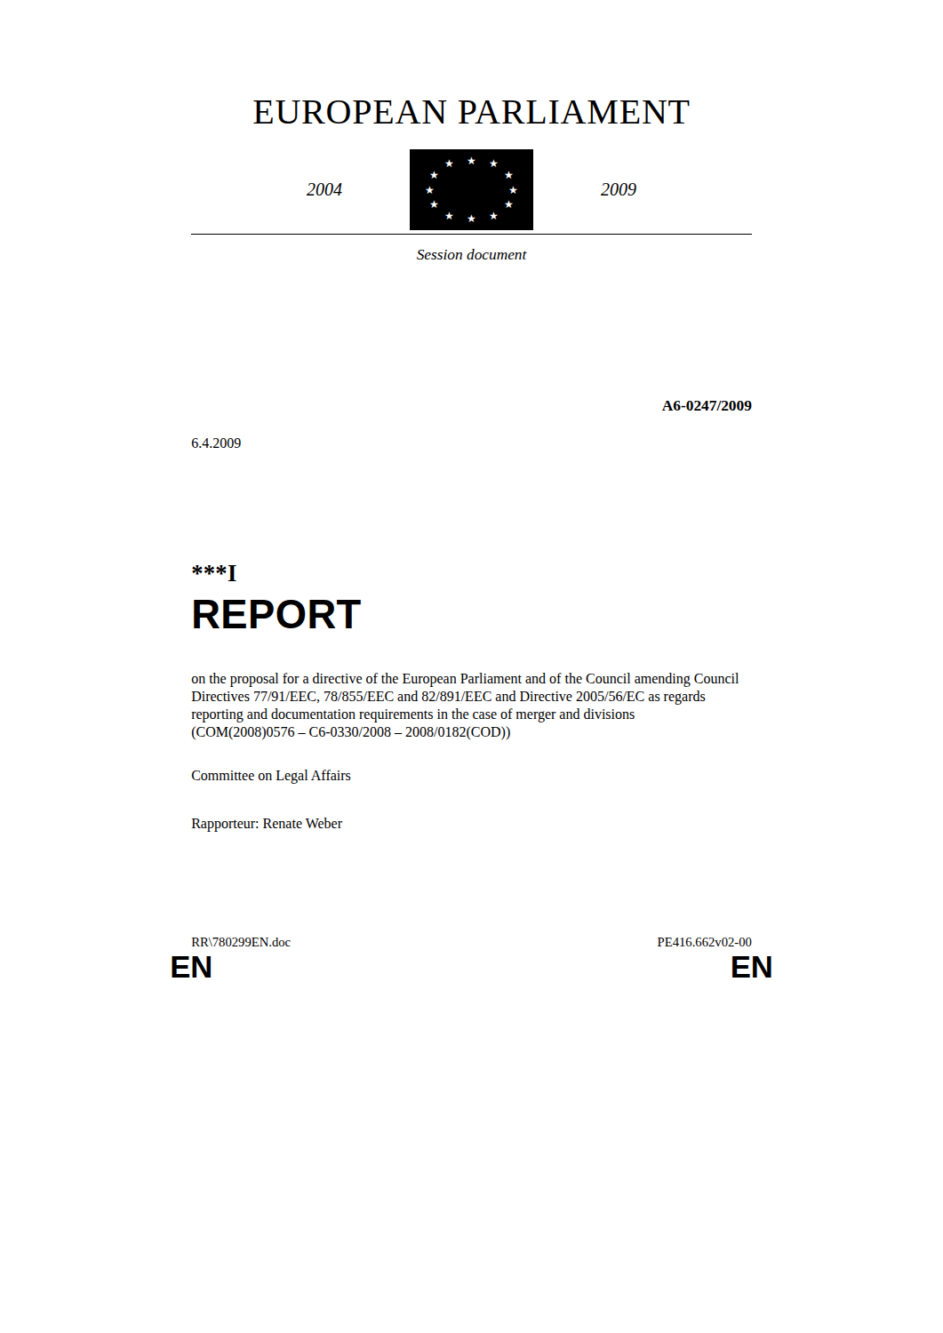EUROPEAN PARLIAMENT
2004
★ ★ ★ ★ ★ ★ ★ ★ ★ ★ ★ ★
2009
Session document
A6-0247/2009
6.4.2009
***I
REPORT
on the proposal for a directive of the European Parliament and of the Council amending Council Directives 77/91/EEC, 78/855/EEC and 82/891/EEC and Directive 2005/56/EC as regards reporting and documentation requirements in the case of merger and divisions
(COM(2008)0576 – C6-0330/2008 – 2008/0182(COD))
Committee on Legal Affairs
Rapporteur: Renate Weber
RR\780299EN.doc PE416.662v02-00
EN EN